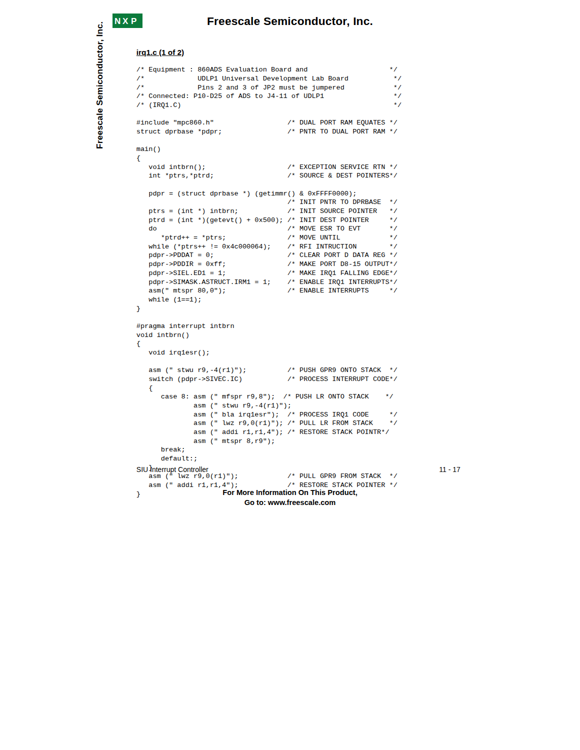N X P
Freescale Semiconductor, Inc.
Freescale Semiconductor, Inc.
irq1.c (1 of 2)
/* Equipment : 860ADS Evaluation Board and                    */
/*             UDLP1 Universal Development Lab Board           */
/*             Pins 2 and 3 of JP2 must be jumpered            */
/* Connected: P10-D25 of ADS to J4-11 of UDLP1                 */
/* (IRQ1.C)                                                    */

#include "mpc860.h"                  /* DUAL PORT RAM EQUATES */
struct dprbase *pdpr;                /* PNTR TO DUAL PORT RAM */

main()
{
   void intbrn();                    /* EXCEPTION SERVICE RTN */
   int *ptrs,*ptrd;                  /* SOURCE & DEST POINTERS*/

   pdpr = (struct dprbase *) (getimmr() & 0xFFFF0000);
                                     /* INIT PNTR TO DPRBASE  */
   ptrs = (int *) intbrn;            /* INIT SOURCE POINTER   */
   ptrd = (int *)(getevt() + 0x500); /* INIT DEST POINTER     */
   do                                /* MOVE ESR TO EVT       */
      *ptrd++ = *ptrs;               /* MOVE UNTIL            */
   while (*ptrs++ != 0x4c000064);    /* RFI INTRUCTION        */
   pdpr->PDDAT = 0;                  /* CLEAR PORT D DATA REG */
   pdpr->PDDIR = 0xff;               /* MAKE PORT D8-15 OUTPUT*/
   pdpr->SIEL.ED1 = 1;               /* MAKE IRQ1 FALLING EDGE*/
   pdpr->SIMASK.ASTRUCT.IRM1 = 1;    /* ENABLE IRQ1 INTERRUPTS*/
   asm(" mtspr 80,0");               /* ENABLE INTERRUPTS     */
   while (1==1);
}

#pragma interrupt intbrn
void intbrn()
{
   void irq1esr();

   asm (" stwu r9,-4(r1)");          /* PUSH GPR9 ONTO STACK  */
   switch (pdpr->SIVEC.IC)           /* PROCESS INTERRUPT CODE*/
   {
      case 8: asm (" mfspr r9,8");  /* PUSH LR ONTO STACK    */
              asm (" stwu r9,-4(r1)");
              asm (" bla irq1esr");  /* PROCESS IRQ1 CODE     */
              asm (" lwz r9,0(r1)"); /* PULL LR FROM STACK    */
              asm (" addi r1,r1,4"); /* RESTORE STACK POINTR*/
              asm (" mtspr 8,r9");
      break;
      default:;
   }
   asm (" lwz r9,0(r1)");            /* PULL GPR9 FROM STACK  */
   asm (" addi r1,r1,4");            /* RESTORE STACK POINTER */
}
SIU Interrupt Controller 11 - 17
For More Information On This Product,
Go to: www.freescale.com